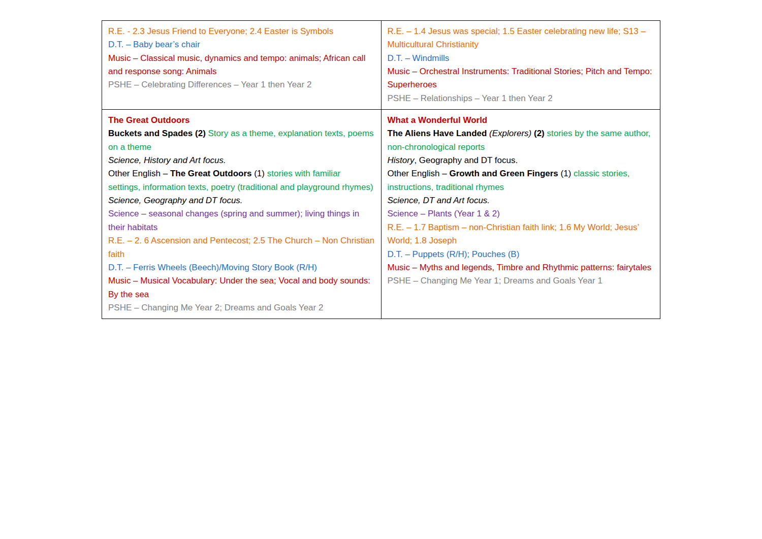| R.E. - 2.3 Jesus Friend to Everyone; 2.4 Easter is Symbols D.T. – Baby bear’s chair Music – Classical music, dynamics and tempo: animals; African call and response song: Animals PSHE – Celebrating Differences – Year 1 then Year 2 | R.E. – 1.4 Jesus was special; 1.5 Easter celebrating new life; S13 – Multicultural Christianity D.T. – Windmills Music – Orchestral Instruments: Traditional Stories; Pitch and Tempo: Superheroes PSHE – Relationships – Year 1 then Year 2 |
| The Great Outdoors Buckets and Spades (2) Story as a theme, explanation texts, poems on a theme Science, History and Art focus. Other English – The Great Outdoors (1) stories with familiar settings, information texts, poetry (traditional and playground rhymes) Science, Geography and DT focus. Science – seasonal changes (spring and summer); living things in their habitats R.E. – 2. 6 Ascension and Pentecost; 2.5 The Church – Non Christian faith D.T. – Ferris Wheels (Beech)/Moving Story Book (R/H) Music – Musical Vocabulary: Under the sea; Vocal and body sounds: By the sea PSHE – Changing Me Year 2; Dreams and Goals Year 2 | What a Wonderful World The Aliens Have Landed (Explorers) (2) stories by the same author, non-chronological reports History , Geography and DT focus. Other English – Growth and Green Fingers (1) classic stories, instructions, traditional rhymes Science, DT and Art focus. Science – Plants (Year 1 & 2) R.E. – 1.7 Baptism – non-Christian faith link; 1.6 My World; Jesus’ World; 1.8 Joseph D.T. – Puppets (R/H); Pouches (B) Music – Myths and legends, Timbre and Rhythmic patterns: fairytales PSHE – Changing Me Year 1; Dreams and Goals Year 1 |